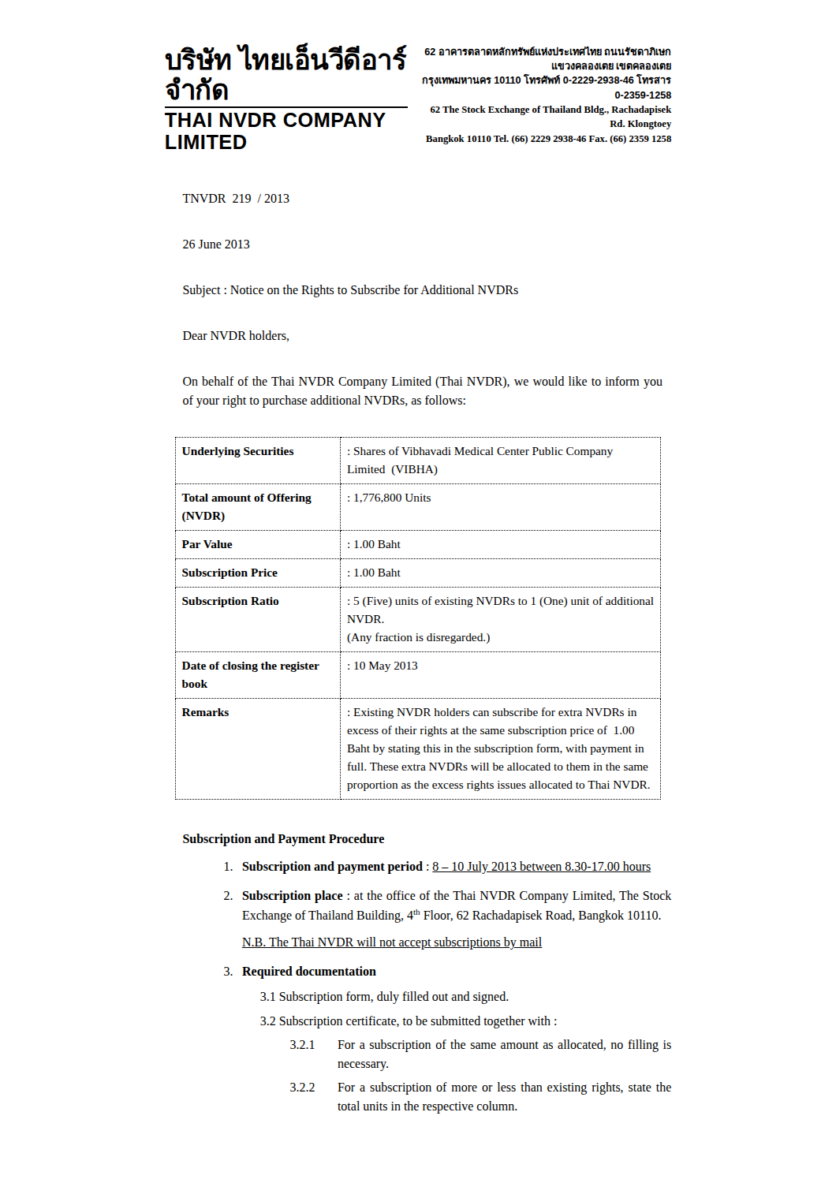บริษัท ไทยเอ็นวีดีอาร์ จำกัด
THAI NVDR COMPANY LIMITED
62 อาคารตลาดหลักทรัพย์แห่งประเทศไทย ถนนรัชดาภิเษก แขวงคลองเตย เขตคลองเตย
กรุงเทพมหานคร 10110 โทรศัพท์ 0-2229-2938-46 โทรสาร 0-2359-1258
62 The Stock Exchange of Thailand Bldg., Rachadapisek Rd. Klongtoey
Bangkok 10110 Tel. (66) 2229 2938-46 Fax. (66) 2359 1258
TNVDR 219 / 2013
26 June 2013
Subject : Notice on the Rights to Subscribe for Additional NVDRs
Dear NVDR holders,
On behalf of the Thai NVDR Company Limited (Thai NVDR), we would like to inform you of your right to purchase additional NVDRs, as follows:
| Underlying Securities | : Shares of Vibhavadi Medical Center Public Company Limited (VIBHA) |
| Total amount of Offering (NVDR) | : 1,776,800 Units |
| Par Value | : 1.00 Baht |
| Subscription Price | : 1.00 Baht |
| Subscription Ratio | : 5 (Five) units of existing NVDRs to 1 (One) unit of additional NVDR. (Any fraction is disregarded.) |
| Date of closing the register book | : 10 May 2013 |
| Remarks | : Existing NVDR holders can subscribe for extra NVDRs in excess of their rights at the same subscription price of 1.00 Baht by stating this in the subscription form, with payment in full. These extra NVDRs will be allocated to them in the same proportion as the excess rights issues allocated to Thai NVDR. |
Subscription and Payment Procedure
Subscription and payment period : 8 – 10 July 2013 between 8.30-17.00 hours
Subscription place : at the office of the Thai NVDR Company Limited, The Stock Exchange of Thailand Building, 4th Floor, 62 Rachadapisek Road, Bangkok 10110.
N.B. The Thai NVDR will not accept subscriptions by mail
Required documentation
3.1 Subscription form, duly filled out and signed.
3.2 Subscription certificate, to be submitted together with :
3.2.1 For a subscription of the same amount as allocated, no filling is necessary.
3.2.2 For a subscription of more or less than existing rights, state the total units in the respective column.